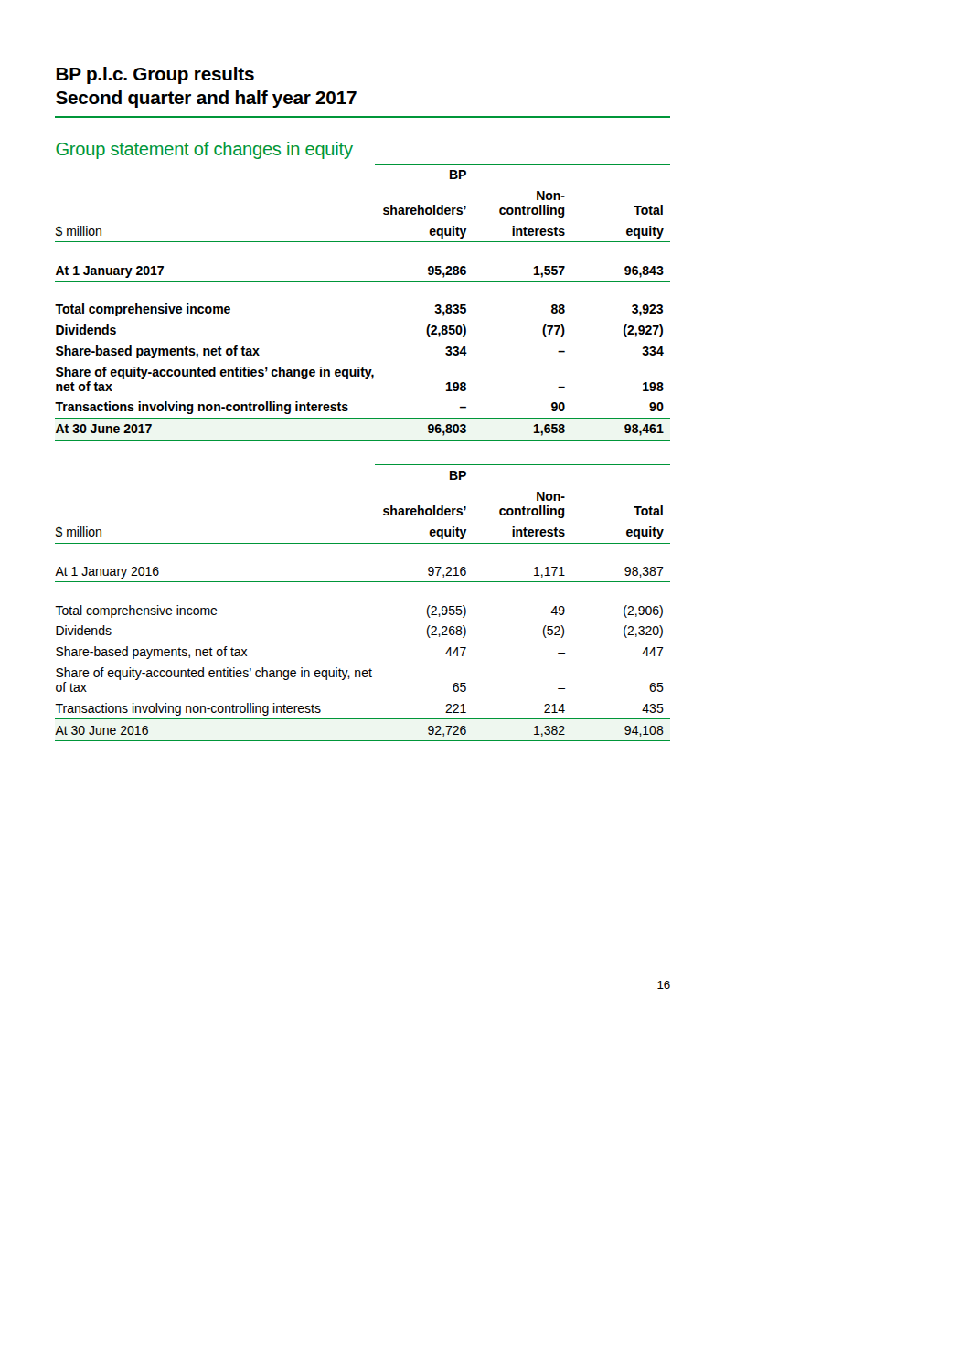BP p.l.c. Group results
Second quarter and half year 2017
Group statement of changes in equity
| | BP | | |
| --- | --- | --- | --- |
| | shareholders’ | Non-controlling | Total |
| $ million | equity | interests | equity |
| At 1 January 2017 | 95,286 | 1,557 | 96,843 |
| Total comprehensive income | 3,835 | 88 | 3,923 |
| Dividends | (2,850) | (77) | (2,927) |
| Share-based payments, net of tax | 334 | – | 334 |
| Share of equity-accounted entities’ change in equity, net of tax | 198 | – | 198 |
| Transactions involving non-controlling interests | – | 90 | 90 |
| At 30 June 2017 | 96,803 | 1,658 | 98,461 |
| | BP | | |
| --- | --- | --- | --- |
| | shareholders’ | Non-controlling | Total |
| $ million | equity | interests | equity |
| At 1 January 2016 | 97,216 | 1,171 | 98,387 |
| Total comprehensive income | (2,955) | 49 | (2,906) |
| Dividends | (2,268) | (52) | (2,320) |
| Share-based payments, net of tax | 447 | – | 447 |
| Share of equity-accounted entities’ change in equity, net of tax | 65 | – | 65 |
| Transactions involving non-controlling interests | 221 | 214 | 435 |
| At 30 June 2016 | 92,726 | 1,382 | 94,108 |
16